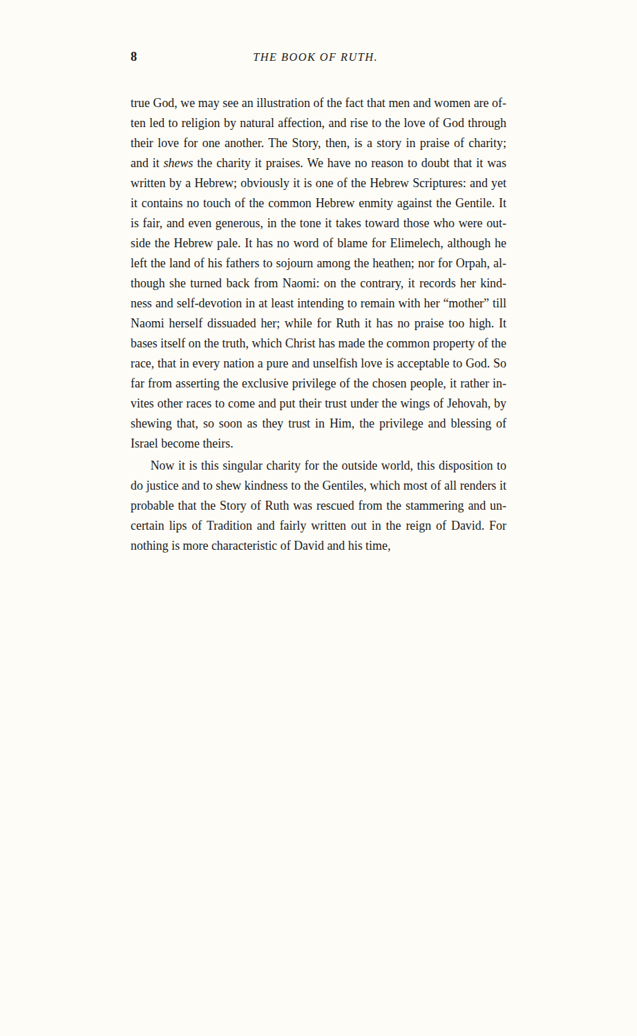8
The Book of Ruth.
true God, we may see an illustration of the fact that men and women are often led to religion by natural affection, and rise to the love of God through their love for one another. The Story, then, is a story in praise of charity; and it shews the charity it praises. We have no reason to doubt that it was written by a Hebrew; obviously it is one of the Hebrew Scriptures: and yet it contains no touch of the common Hebrew enmity against the Gentile. It is fair, and even generous, in the tone it takes toward those who were outside the Hebrew pale. It has no word of blame for Elimelech, although he left the land of his fathers to sojourn among the heathen; nor for Orpah, although she turned back from Naomi: on the contrary, it records her kindness and self-devotion in at least intending to remain with her “mother” till Naomi herself dissuaded her; while for Ruth it has no praise too high. It bases itself on the truth, which Christ has made the common property of the race, that in every nation a pure and unselfish love is acceptable to God. So far from asserting the exclusive privilege of the chosen people, it rather invites other races to come and put their trust under the wings of Jehovah, by shewing that, so soon as they trust in Him, the privilege and blessing of Israel become theirs.
Now it is this singular charity for the outside world, this disposition to do justice and to shew kindness to the Gentiles, which most of all renders it probable that the Story of Ruth was rescued from the stammering and uncertain lips of Tradition and fairly written out in the reign of David. For nothing is more characteristic of David and his time,